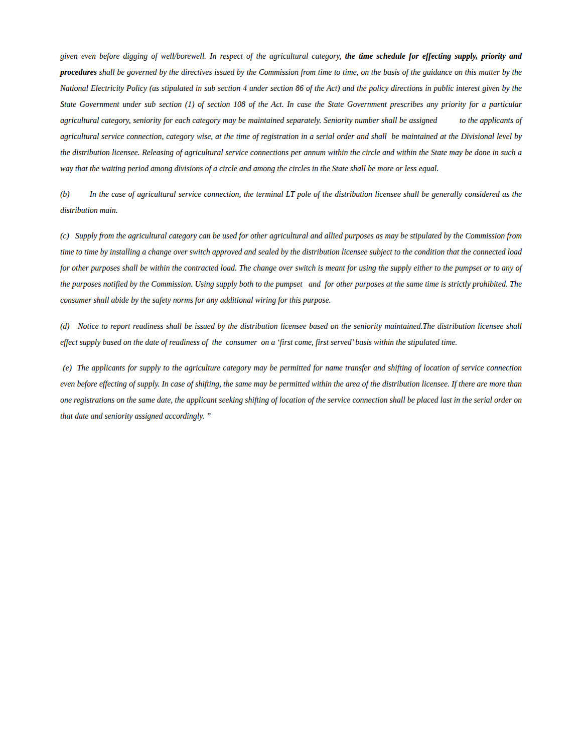given even before digging of well/borewell. In respect of the agricultural category, the time schedule for effecting supply, priority and procedures shall be governed by the directives issued by the Commission from time to time, on the basis of the guidance on this matter by the National Electricity Policy (as stipulated in sub section 4 under section 86 of the Act) and the policy directions in public interest given by the State Government under sub section (1) of section 108 of the Act. In case the State Government prescribes any priority for a particular agricultural category, seniority for each category may be maintained separately. Seniority number shall be assigned to the applicants of agricultural service connection, category wise, at the time of registration in a serial order and shall be maintained at the Divisional level by the distribution licensee. Releasing of agricultural service connections per annum within the circle and within the State may be done in such a way that the waiting period among divisions of a circle and among the circles in the State shall be more or less equal.
(b) In the case of agricultural service connection, the terminal LT pole of the distribution licensee shall be generally considered as the distribution main.
(c) Supply from the agricultural category can be used for other agricultural and allied purposes as may be stipulated by the Commission from time to time by installing a change over switch approved and sealed by the distribution licensee subject to the condition that the connected load for other purposes shall be within the contracted load. The change over switch is meant for using the supply either to the pumpset or to any of the purposes notified by the Commission. Using supply both to the pumpset and for other purposes at the same time is strictly prohibited. The consumer shall abide by the safety norms for any additional wiring for this purpose.
(d) Notice to report readiness shall be issued by the distribution licensee based on the seniority maintained.The distribution licensee shall effect supply based on the date of readiness of the consumer on a ‘first come, first served’ basis within the stipulated time.
(e) The applicants for supply to the agriculture category may be permitted for name transfer and shifting of location of service connection even before effecting of supply. In case of shifting, the same may be permitted within the area of the distribution licensee. If there are more than one registrations on the same date, the applicant seeking shifting of location of the service connection shall be placed last in the serial order on that date and seniority assigned accordingly. ”